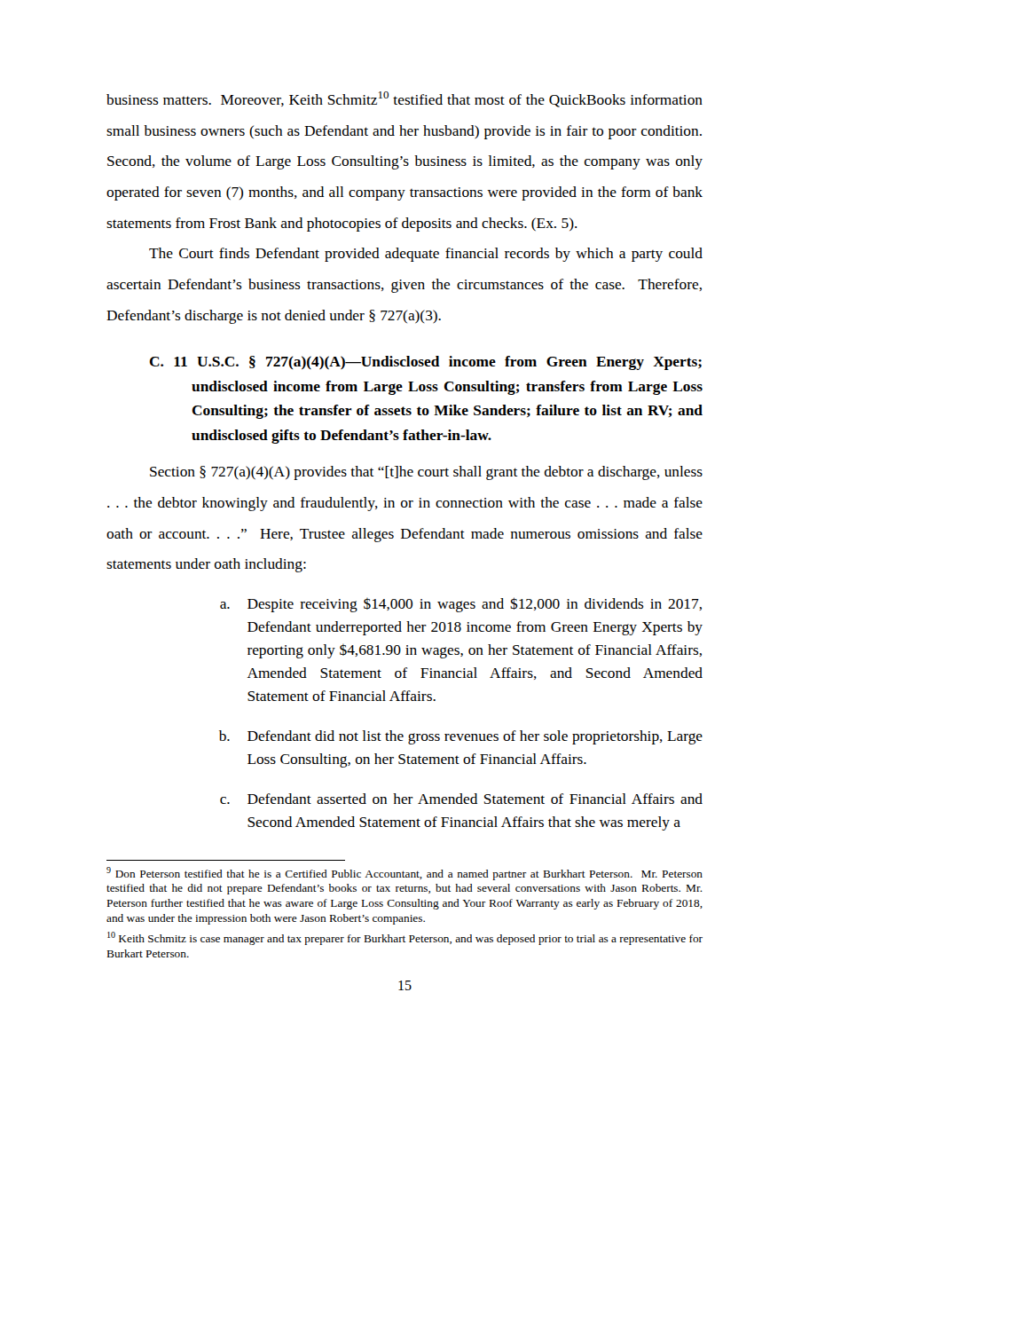business matters. Moreover, Keith Schmitz10 testified that most of the QuickBooks information small business owners (such as Defendant and her husband) provide is in fair to poor condition. Second, the volume of Large Loss Consulting’s business is limited, as the company was only operated for seven (7) months, and all company transactions were provided in the form of bank statements from Frost Bank and photocopies of deposits and checks. (Ex. 5).
The Court finds Defendant provided adequate financial records by which a party could ascertain Defendant’s business transactions, given the circumstances of the case. Therefore, Defendant’s discharge is not denied under § 727(a)(3).
C. 11 U.S.C. § 727(a)(4)(A)—Undisclosed income from Green Energy Xperts; undisclosed income from Large Loss Consulting; transfers from Large Loss Consulting; the transfer of assets to Mike Sanders; failure to list an RV; and undisclosed gifts to Defendant’s father-in-law.
Section § 727(a)(4)(A) provides that “[t]he court shall grant the debtor a discharge, unless . . . the debtor knowingly and fraudulently, in or in connection with the case . . . made a false oath or account. . . .” Here, Trustee alleges Defendant made numerous omissions and false statements under oath including:
Despite receiving $14,000 in wages and $12,000 in dividends in 2017, Defendant underreported her 2018 income from Green Energy Xperts by reporting only $4,681.90 in wages, on her Statement of Financial Affairs, Amended Statement of Financial Affairs, and Second Amended Statement of Financial Affairs.
Defendant did not list the gross revenues of her sole proprietorship, Large Loss Consulting, on her Statement of Financial Affairs.
Defendant asserted on her Amended Statement of Financial Affairs and Second Amended Statement of Financial Affairs that she was merely a
9 Don Peterson testified that he is a Certified Public Accountant, and a named partner at Burkhart Peterson. Mr. Peterson testified that he did not prepare Defendant’s books or tax returns, but had several conversations with Jason Roberts. Mr. Peterson further testified that he was aware of Large Loss Consulting and Your Roof Warranty as early as February of 2018, and was under the impression both were Jason Robert’s companies.
10 Keith Schmitz is case manager and tax preparer for Burkhart Peterson, and was deposed prior to trial as a representative for Burkart Peterson.
15